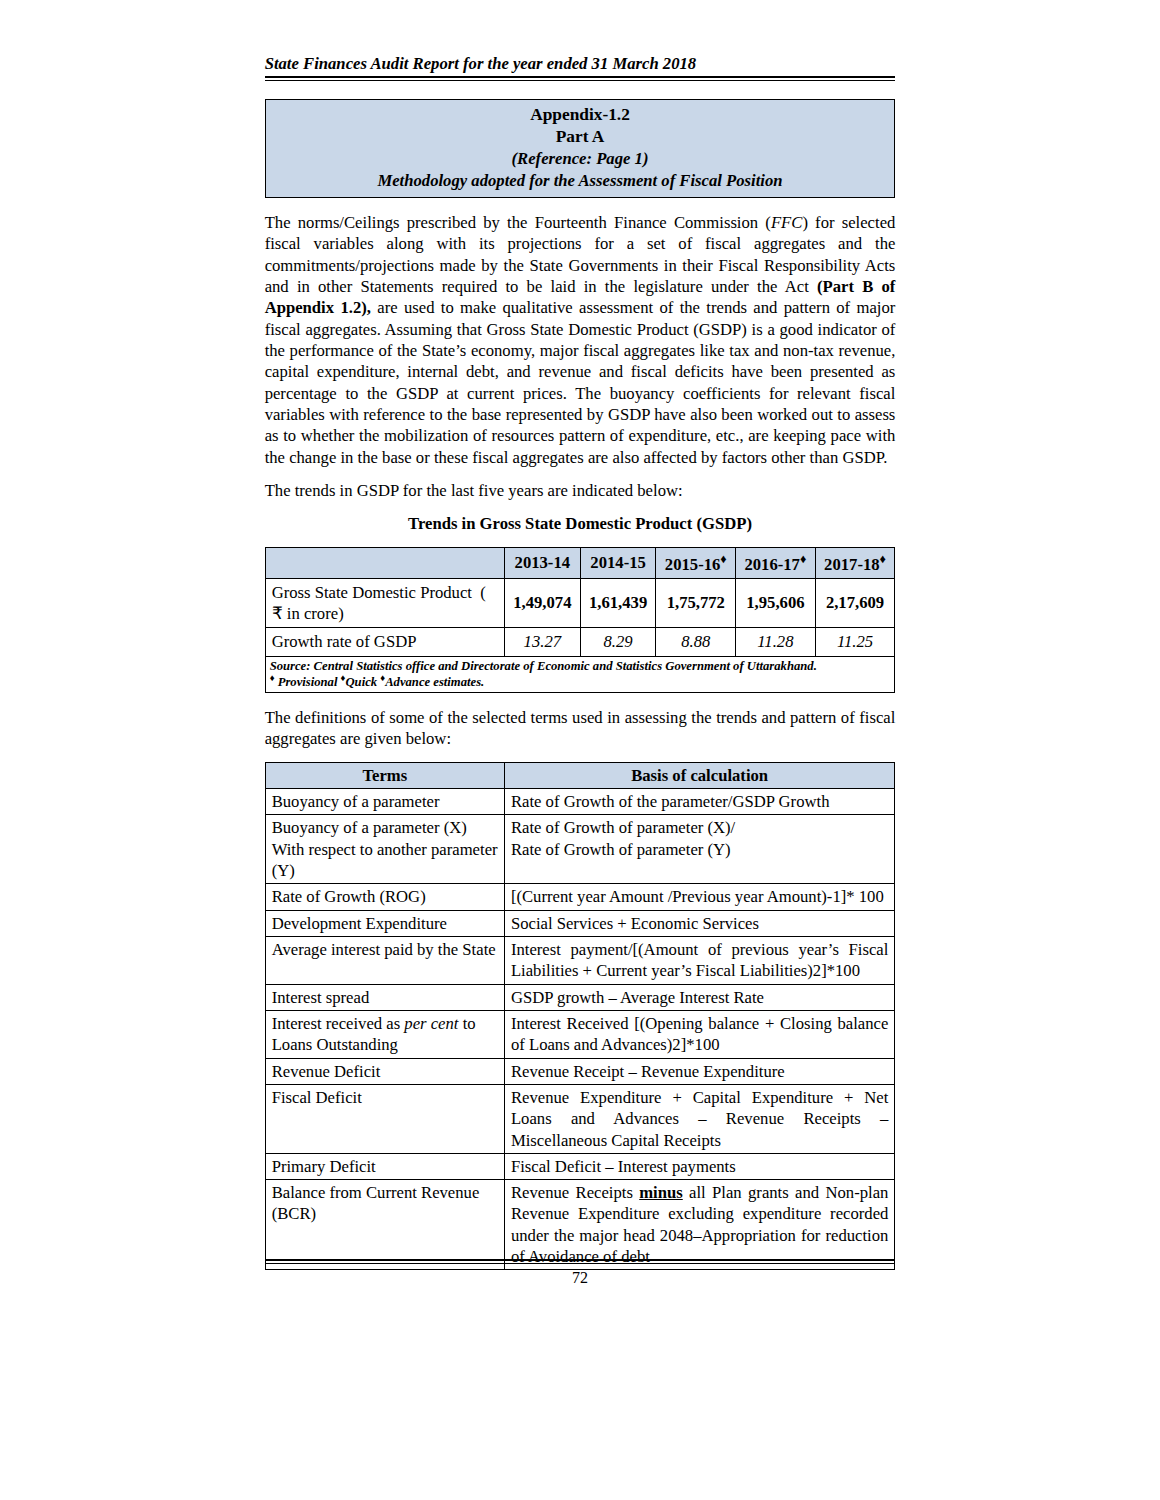State Finances Audit Report for the year ended 31 March 2018
Appendix-1.2
Part A
(Reference: Page 1)
Methodology adopted for the Assessment of Fiscal Position
The norms/Ceilings prescribed by the Fourteenth Finance Commission (FFC) for selected fiscal variables along with its projections for a set of fiscal aggregates and the commitments/projections made by the State Governments in their Fiscal Responsibility Acts and in other Statements required to be laid in the legislature under the Act (Part B of Appendix 1.2), are used to make qualitative assessment of the trends and pattern of major fiscal aggregates. Assuming that Gross State Domestic Product (GSDP) is a good indicator of the performance of the State’s economy, major fiscal aggregates like tax and non-tax revenue, capital expenditure, internal debt, and revenue and fiscal deficits have been presented as percentage to the GSDP at current prices. The buoyancy coefficients for relevant fiscal variables with reference to the base represented by GSDP have also been worked out to assess as to whether the mobilization of resources pattern of expenditure, etc., are keeping pace with the change in the base or these fiscal aggregates are also affected by factors other than GSDP.
The trends in GSDP for the last five years are indicated below:
Trends in Gross State Domestic Product (GSDP)
| | 2013-14 | 2014-15 | 2015-16 ♦ | 2016-17 ♦ | 2017-18 ♦ |
| --- | --- | --- | --- | --- | --- |
| Gross State Domestic Product ( ₹ in crore) | 1,49,074 | 1,61,439 | 1,75,772 | 1,95,606 | 2,17,609 |
| Growth rate of GSDP | 13.27 | 8.29 | 8.88 | 11.28 | 11.25 |
| Source: Central Statistics office and Directorate of Economic and Statistics Government of Uttarakhand. ♦ Provisional ♦ Quick ♦ Advance estimates. |
The definitions of some of the selected terms used in assessing the trends and pattern of fiscal aggregates are given below:
| Terms | Basis of calculation |
| --- | --- |
| Buoyancy of a parameter | Rate of Growth of the parameter/GSDP Growth |
| Buoyancy of a parameter (X) With respect to another parameter (Y) | Rate of Growth of parameter (X)/ Rate of Growth of parameter (Y) |
| Rate of Growth (ROG) | [(Current year Amount /Previous year Amount)-1]* 100 |
| Development Expenditure | Social Services + Economic Services |
| Average interest paid by the State | Interest payment/[(Amount of previous year’s Fiscal Liabilities + Current year’s Fiscal Liabilities)2]*100 |
| Interest spread | GSDP growth – Average Interest Rate |
| Interest received as per cent to Loans Outstanding | Interest Received [(Opening balance + Closing balance of Loans and Advances)2]*100 |
| Revenue Deficit | Revenue Receipt – Revenue Expenditure |
| Fiscal Deficit | Revenue Expenditure + Capital Expenditure + Net Loans and Advances – Revenue Receipts – Miscellaneous Capital Receipts |
| Primary Deficit | Fiscal Deficit – Interest payments |
| Balance from Current Revenue (BCR) | Revenue Receipts minus all Plan grants and Non-plan Revenue Expenditure excluding expenditure recorded under the major head 2048–Appropriation for reduction of Avoidance of debt |
72